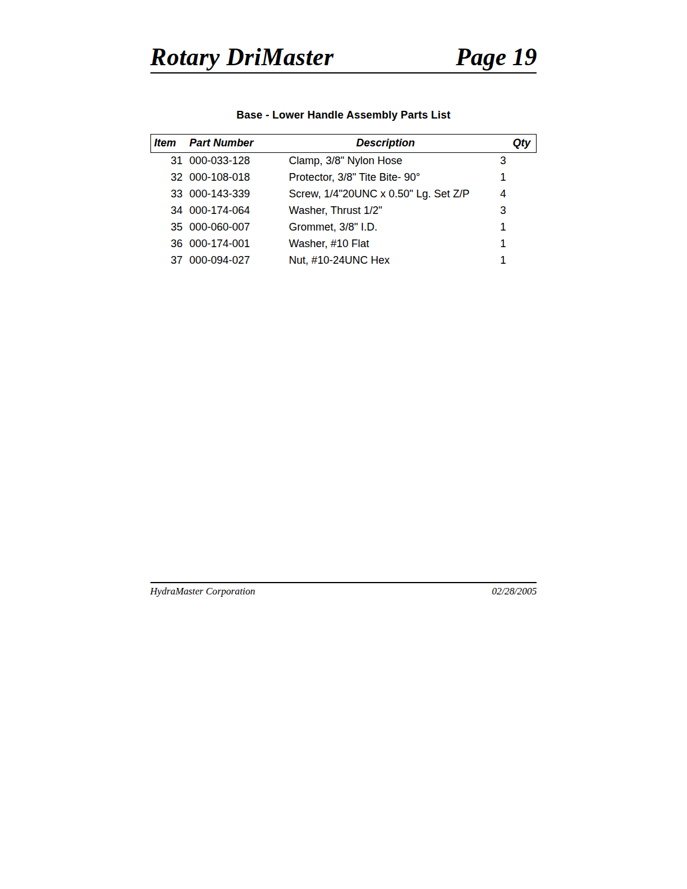Rotary DriMaster
Page 19
Base - Lower Handle Assembly Parts List
| Item | Part Number | Description | Qty |
| --- | --- | --- | --- |
| 31 | 000-033-128 | Clamp, 3/8" Nylon Hose | 3 |
| 32 | 000-108-018 | Protector, 3/8" Tite Bite- 90° | 1 |
| 33 | 000-143-339 | Screw, 1/4"20UNC x 0.50" Lg. Set Z/P | 4 |
| 34 | 000-174-064 | Washer, Thrust 1/2" | 3 |
| 35 | 000-060-007 | Grommet, 3/8" I.D. | 1 |
| 36 | 000-174-001 | Washer, #10 Flat | 1 |
| 37 | 000-094-027 | Nut, #10-24UNC Hex | 1 |
HydraMaster Corporation
02/28/2005